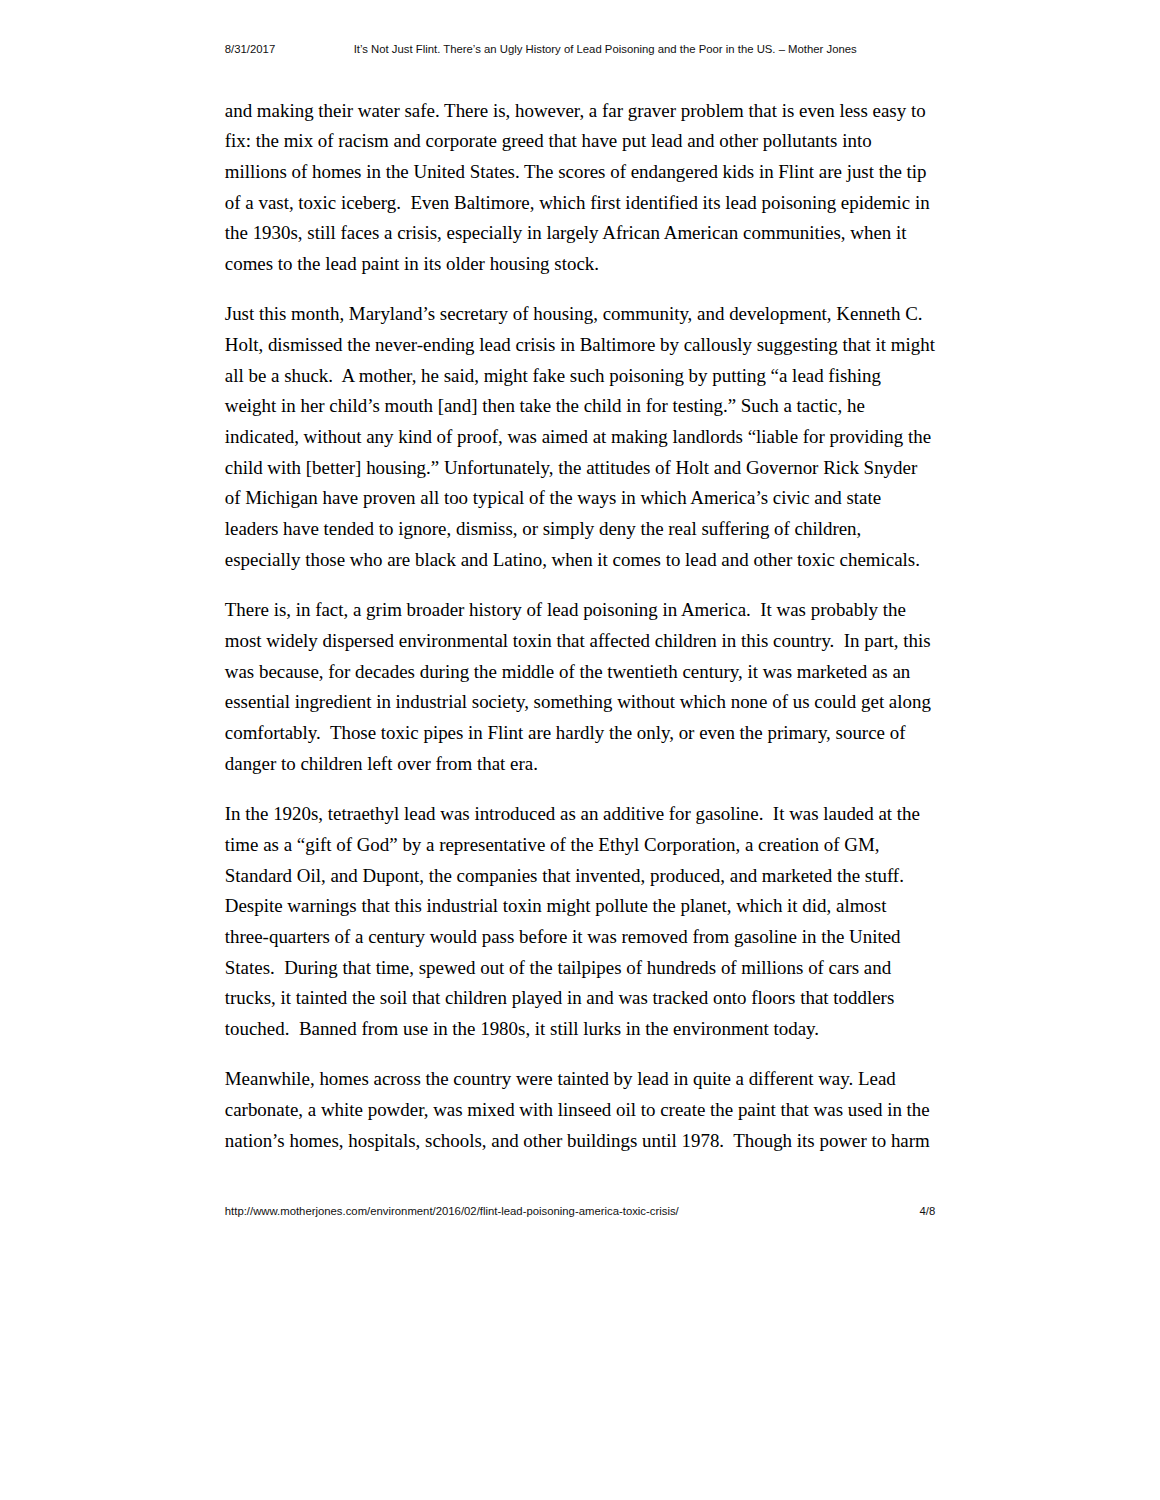8/31/2017
It’s Not Just Flint. There’s an Ugly History of Lead Poisoning and the Poor in the US. – Mother Jones
and making their water safe. There is, however, a far graver problem that is even less easy to fix: the mix of racism and corporate greed that have put lead and other pollutants into millions of homes in the United States. The scores of endangered kids in Flint are just the tip of a vast, toxic iceberg. Even Baltimore, which first identified its lead poisoning epidemic in the 1930s, still faces a crisis, especially in largely African American communities, when it comes to the lead paint in its older housing stock.
Just this month, Maryland’s secretary of housing, community, and development, Kenneth C. Holt, dismissed the never-ending lead crisis in Baltimore by callously suggesting that it might all be a shuck. A mother, he said, might fake such poisoning by putting “a lead fishing weight in her child’s mouth [and] then take the child in for testing.” Such a tactic, he indicated, without any kind of proof, was aimed at making landlords “liable for providing the child with [better] housing.” Unfortunately, the attitudes of Holt and Governor Rick Snyder of Michigan have proven all too typical of the ways in which America’s civic and state leaders have tended to ignore, dismiss, or simply deny the real suffering of children, especially those who are black and Latino, when it comes to lead and other toxic chemicals.
There is, in fact, a grim broader history of lead poisoning in America. It was probably the most widely dispersed environmental toxin that affected children in this country. In part, this was because, for decades during the middle of the twentieth century, it was marketed as an essential ingredient in industrial society, something without which none of us could get along comfortably. Those toxic pipes in Flint are hardly the only, or even the primary, source of danger to children left over from that era.
In the 1920s, tetraethyl lead was introduced as an additive for gasoline. It was lauded at the time as a “gift of God” by a representative of the Ethyl Corporation, a creation of GM, Standard Oil, and Dupont, the companies that invented, produced, and marketed the stuff. Despite warnings that this industrial toxin might pollute the planet, which it did, almost three-quarters of a century would pass before it was removed from gasoline in the United States. During that time, spewed out of the tailpipes of hundreds of millions of cars and trucks, it tainted the soil that children played in and was tracked onto floors that toddlers touched. Banned from use in the 1980s, it still lurks in the environment today.
Meanwhile, homes across the country were tainted by lead in quite a different way. Lead carbonate, a white powder, was mixed with linseed oil to create the paint that was used in the nation’s homes, hospitals, schools, and other buildings until 1978. Though its power to harm
http://www.motherjones.com/environment/2016/02/flint-lead-poisoning-america-toxic-crisis/
4/8